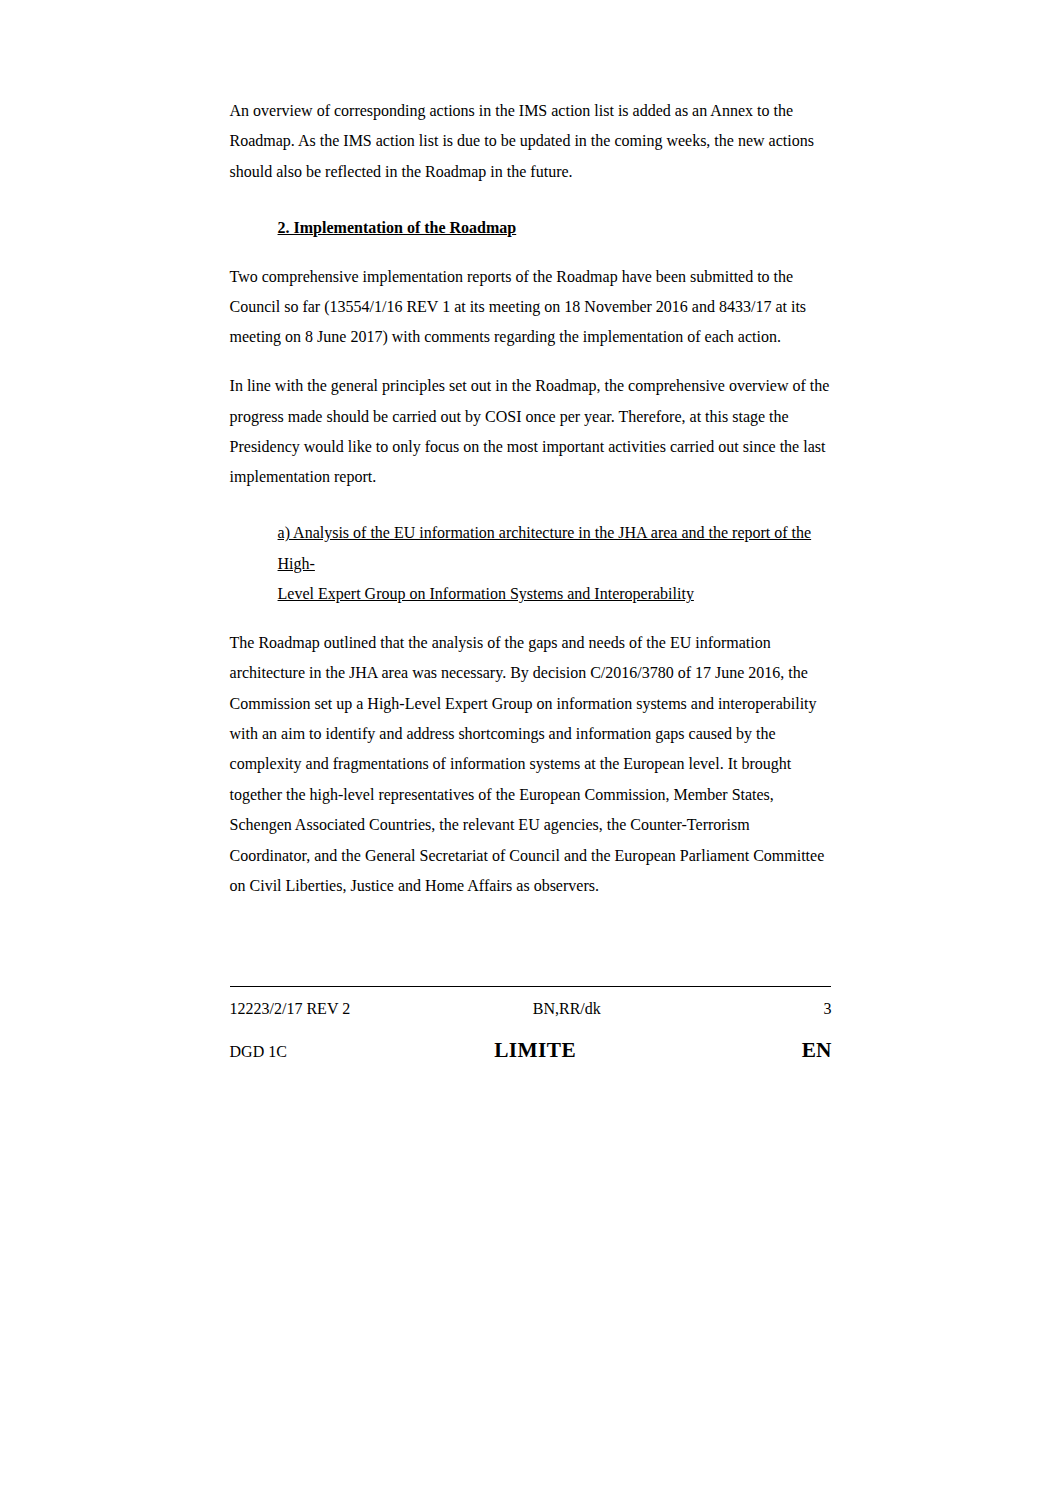An overview of corresponding actions in the IMS action list is added as an Annex to the Roadmap. As the IMS action list is due to be updated in the coming weeks, the new actions should also be reflected in the Roadmap in the future.
2. Implementation of the Roadmap
Two comprehensive implementation reports of the Roadmap have been submitted to the Council so far (13554/1/16 REV 1 at its meeting on 18 November 2016 and 8433/17 at its meeting on 8 June 2017) with comments regarding the implementation of each action.
In line with the general principles set out in the Roadmap, the comprehensive overview of the progress made should be carried out by COSI once per year. Therefore, at this stage the Presidency would like to only focus on the most important activities carried out since the last implementation report.
a) Analysis of the EU information architecture in the JHA area and the report of the High- Level Expert Group on Information Systems and Interoperability
The Roadmap outlined that the analysis of the gaps and needs of the EU information architecture in the JHA area was necessary. By decision C/2016/3780 of 17 June 2016, the Commission set up a High-Level Expert Group on information systems and interoperability with an aim to identify and address shortcomings and information gaps caused by the complexity and fragmentations of information systems at the European level. It brought together the high-level representatives of the European Commission, Member States, Schengen Associated Countries, the relevant EU agencies, the Counter-Terrorism Coordinator, and the General Secretariat of Council and the European Parliament Committee on Civil Liberties, Justice and Home Affairs as observers.
12223/2/17 REV 2 BN,RR/dk 3
DGD 1C LIMITE EN